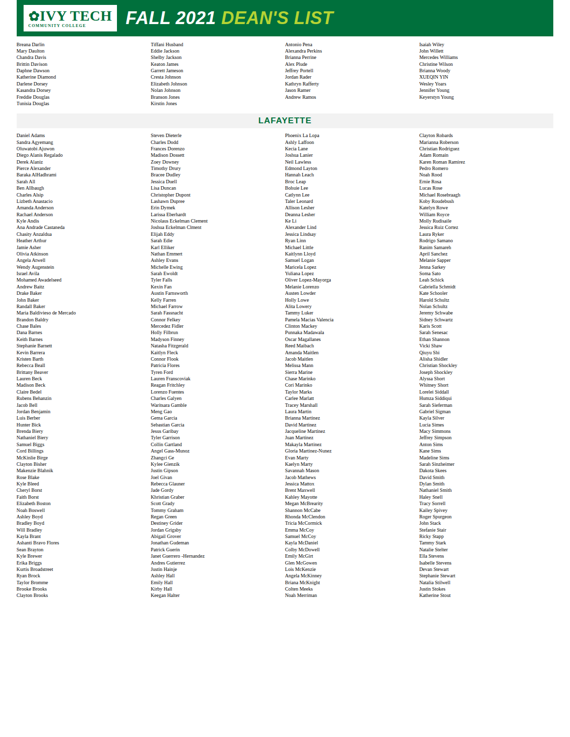✿IVY TECH Community College
FALL 2021 DEAN'S LIST
| Breana Darlin | Tiffani Husband | Antonio Pena | Isaiah Wiley |
| Mary Daulton | Eddie Jackson | Alexandra Perkins | John Willett |
| Chandra Davis | Shelby Jackson | Brianna Perrine | Mercedes Williams |
| Brittin Davison | Keaton James | Alex Plude | Christine Wilson |
| Daphne Dawson | Garrett Jameson | Jeffrey Portell | Brianna Woody |
| Katherine Diamond | Cresta Johnson | Jordan Rader | XUEQIN YIN |
| Darlene Dorsey | Elizabeth Johnson | Kathryn Rafferty | Wesley Yoars |
| Kasandra Dorsey | Nolan Johnson | Jason Ramer | Jennifer Young |
| Freddie Douglas | Branson Jones | Andrew Ramos | Keyerstyn Young |
| Tunisia Douglas | Kirstin Jones | | |
LAFAYETTE
| Daniel Adams | Steven Dieterle | Phoenix La Lopa | Clayton Robards |
| Sandra Agyemang | Charles Dodd | Ashly Laffoon | Marianna Roberson |
| Oluwatobi Ajuwon | Frances Dorenzo | Kecia Lane | Christian Rodriguez |
| Diego Alanis Regalado | Madison Dossett | Joshua Lanier | Adam Romain |
| Derek Alaniz | Zoey Downey | Neil Lawless | Karen Roman Ramirez |
| Pierce Alexander | Timothy Drury | Edmond Layton | Pedro Romero |
| Baraka AlHadhrami | Bracee Dudley | Hannah Leach | Noah Rood |
| Sarah All | Jessica Duell | Broc Leap | Ernie Rosa |
| Ben Allbaugh | Lisa Duncan | Bohuie Lee | Lucas Rose |
| Charles Alsip | Christopher Dupont | Catlynn Lee | Michael Rosebraagh |
| Lizbeth Anastacio | Lashawn Dupree | Taler Leonard | Koby Roudebush |
| Amanda Anderson | Erin Dymek | Allison Lesher | Katelyn Rowe |
| Rachael Anderson | Larissa Eberhardt | Deanna Lesher | William Royce |
| Kyle Andis | Nicolaus Eckelman Clement | Ke Li | Molly Rudisaile |
| Ana Andrade Castaneda | Joshua Eckelman Clment | Alexander Lind | Jessica Ruiz Cortez |
| Chasity Anzaldua | Elijah Eddy | Jessica Lindsay | Laura Ryker |
| Heather Arthur | Sarah Edie | Ryan Linn | Rodrigo Samano |
| Jamie Asher | Karl Elliker | Michael Little | Ranim Samareh |
| Olivia Atkinson | Nathan Emmert | Kaitlynn Lloyd | April Sanchez |
| Angela Atwell | Ashley Evans | Samuel Logan | Melanie Sapper |
| Wendy Augenstein | Michelle Ewing | Maricela Lopez | Jenna Sarkey |
| Israel Avila | Sarah Ewoldt | Yuliana Lopez | Soma Sato |
| Mohamed Awadelseed | Tyler Falls | Oliver Lopez-Mayorga | Leah Schick |
| Andrew Baitz | Kexin Fan | Melanie Lorenzo | Gabriella Schmidt |
| Drake Baker | Austin Farnsworth | Austen Lowder | Kate Schooler |
| John Baker | Kelly Farren | Holly Lowe | Harold Schultz |
| Randall Baker | Michael Farrow | Alita Lowery | Nolan Schultz |
| Maria Baldivieso de Mercado | Sarah Fassnacht | Tammy Luker | Jeremy Schwabe |
| Brandon Baldry | Connor Felkey | Pamela Macias Valencia | Sidney Schwartz |
| Chase Bales | Mercedez Fidler | Clinton Mackey | Karis Scott |
| Dana Barnes | Holly Filbrun | Punnaka Madawala | Sarah Senesac |
| Keith Barnes | Madyson Finney | Oscar Magallanes | Ethan Shannon |
| Stephanie Barnett | Natasha Fitzgerald | Reed Maibach | Vicki Shaw |
| Kevin Barrera | Kaitlyn Fleck | Amanda Maitlen | Qiuyu Shi |
| Kristen Barth | Connor Flook | Jacob Maitlen | Alisha Shidler |
| Rebecca Beall | Patricia Flores | Melissa Mann | Christian Shockley |
| Brittany Beaver | Tyren Ford | Sierra Marine | Joseph Shockley |
| Lauren Beck | Lauren Franscoviak | Chase Marinko | Alyssa Short |
| Madison Beck | Reagan Fritchley | Cori Marinko | Whitney Short |
| Claire Bedel | Lorenzo Fuentes | Taylor Marks | Lorelei Siddall |
| Rubens Behanzin | Charles Galyen | Carlee Marlatt | Humza Siddiqui |
| Jacob Bell | Waritsara Gamble | Tracey Marshall | Sarah Sieferman |
| Jordan Benjamin | Meng Gao | Laura Martin | Gabriel Sigman |
| Luis Berber | Gema Garcia | Brianna Martinez | Kayla Silver |
| Hunter Bick | Sebastian Garcia | David Martinez | Lucia Simes |
| Brenda Biery | Jesus Garibay | Jacqueline Martinez | Macy Simmons |
| Nathaniel Biery | Tyler Garrison | Juan Martinez | Jeffrey Simpson |
| Samuel Biggs | Collin Gartland | Makayla Martinez | Anton Sims |
| Cord Billings | Angel Gass-Munoz | Gloria Martinez-Nunez | Kane Sims |
| McKinlie Birge | Zhangci Ge | Evan Marty | Madeline Sims |
| Clayton Bisher | Kylee Gienzik | Kaelyn Marty | Sarah Sinzheimer |
| Makenzie Blahnik | Justin Gipson | Savannah Mason | Dakota Skees |
| Rose Blake | Joel Givan | Jacob Mathews | David Smith |
| Kyle Bleed | Rebecca Glauner | Jessica Mattox | Dylan Smith |
| Cheryl Borst | Jade Gordy | Brent Maxwell | Nathaniel Smith |
| Faith Borst | Khristian Graber | Kahley Mayotte | Haley Snell |
| Elizabeth Boston | Scott Grady | Megan McBrearity | Tracy Sorrell |
| Noah Boswell | Tommy Graham | Shannon McCabe | Kailey Spivey |
| Ashley Boyd | Regan Green | Rhonda McClendon | Roger Spurgeon |
| Bradley Boyd | Destiney Grider | Tricia McCormick | John Stack |
| Will Bradley | Jordan Grigsby | Emma McCoy | Stefanie Stair |
| Kayla Brant | Abigail Grover | Samuel McCoy | Ricky Stapp |
| Ashanti Bravo Flores | Jonathan Gudeman | Kayla McDaniel | Tammy Stark |
| Sean Brayton | Patrick Guerin | Colby McDowell | Natalie Stelter |
| Kyle Brewer | Janet Guerrero -Hernandez | Emily McGirt | Ella Stevens |
| Erika Briggs | Andres Gutierrez | Glen McGowen | Isabelle Stevens |
| Kurtis Broadstreet | Justin Hainje | Lois McKenzie | Devan Stewart |
| Ryan Brock | Ashley Hall | Angela McKinney | Stephanie Stewart |
| Taylor Bromme | Emily Hall | Briana McKnight | Natalia Stilwell |
| Brooke Brooks | Kirby Hall | Colten Meeks | Justin Stokes |
| Clayton Brooks | Keegan Halter | Noah Merriman | Katherine Stout |